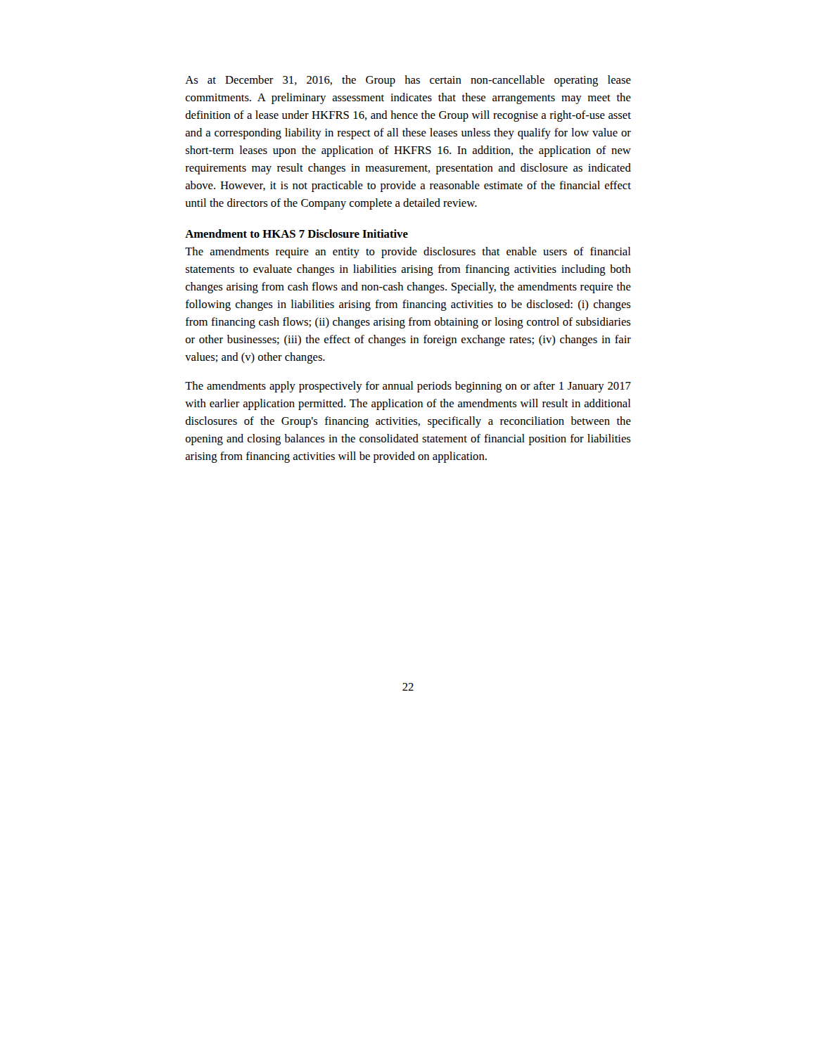As at December 31, 2016, the Group has certain non-cancellable operating lease commitments. A preliminary assessment indicates that these arrangements may meet the definition of a lease under HKFRS 16, and hence the Group will recognise a right-of-use asset and a corresponding liability in respect of all these leases unless they qualify for low value or short-term leases upon the application of HKFRS 16. In addition, the application of new requirements may result changes in measurement, presentation and disclosure as indicated above. However, it is not practicable to provide a reasonable estimate of the financial effect until the directors of the Company complete a detailed review.
Amendment to HKAS 7 Disclosure Initiative
The amendments require an entity to provide disclosures that enable users of financial statements to evaluate changes in liabilities arising from financing activities including both changes arising from cash flows and non-cash changes. Specially, the amendments require the following changes in liabilities arising from financing activities to be disclosed: (i) changes from financing cash flows; (ii) changes arising from obtaining or losing control of subsidiaries or other businesses; (iii) the effect of changes in foreign exchange rates; (iv) changes in fair values; and (v) other changes.
The amendments apply prospectively for annual periods beginning on or after 1 January 2017 with earlier application permitted. The application of the amendments will result in additional disclosures of the Group's financing activities, specifically a reconciliation between the opening and closing balances in the consolidated statement of financial position for liabilities arising from financing activities will be provided on application.
22